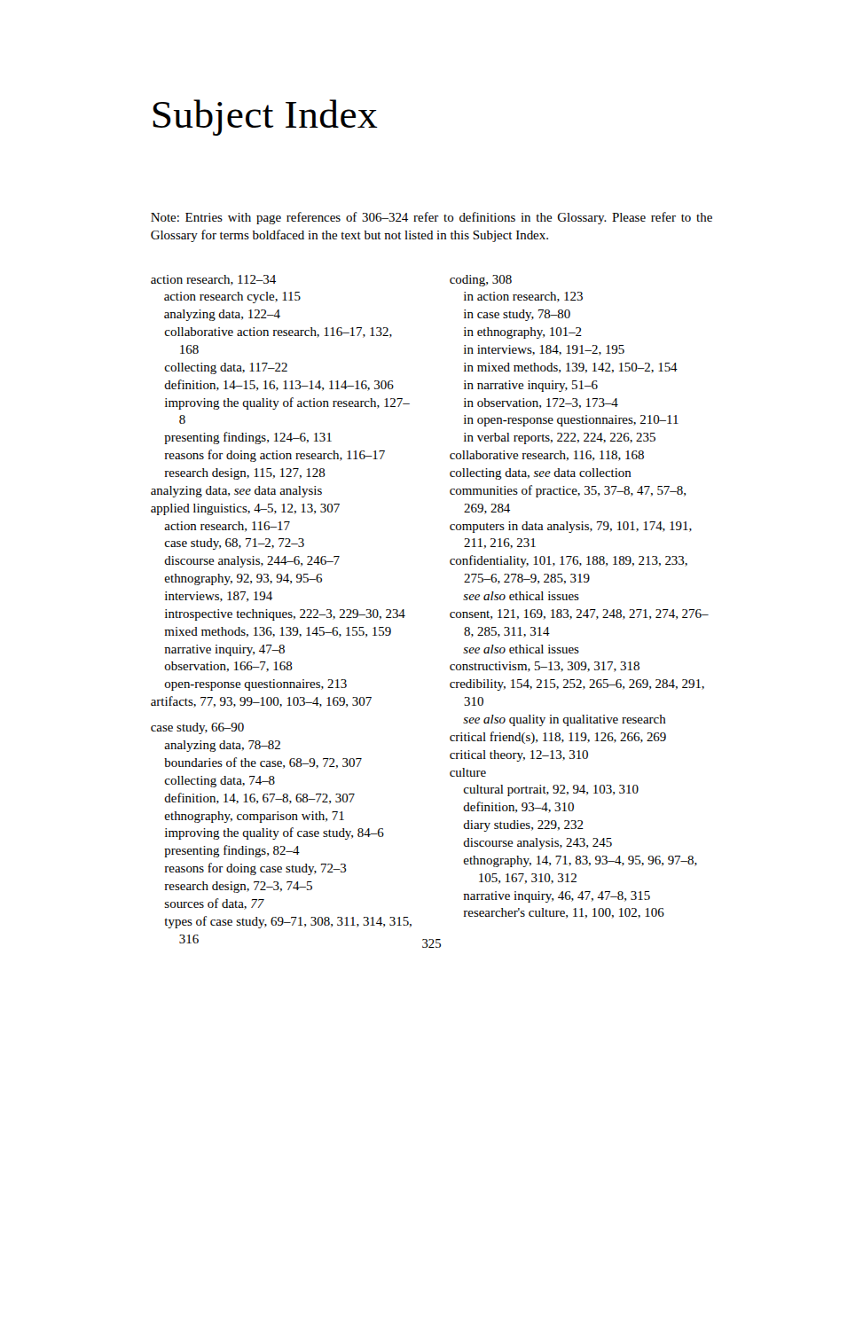Subject Index
Note: Entries with page references of 306–324 refer to definitions in the Glossary. Please refer to the Glossary for terms boldfaced in the text but not listed in this Subject Index.
action research, 112–34
action research cycle, 115
analyzing data, 122–4
collaborative action research, 116–17, 132, 168
collecting data, 117–22
definition, 14–15, 16, 113–14, 114–16, 306
improving the quality of action research, 127–8
presenting findings, 124–6, 131
reasons for doing action research, 116–17
research design, 115, 127, 128
analyzing data, see data analysis
applied linguistics, 4–5, 12, 13, 307
action research, 116–17
case study, 68, 71–2, 72–3
discourse analysis, 244–6, 246–7
ethnography, 92, 93, 94, 95–6
interviews, 187, 194
introspective techniques, 222–3, 229–30, 234
mixed methods, 136, 139, 145–6, 155, 159
narrative inquiry, 47–8
observation, 166–7, 168
open-response questionnaires, 213
artifacts, 77, 93, 99–100, 103–4, 169, 307
case study, 66–90
analyzing data, 78–82
boundaries of the case, 68–9, 72, 307
collecting data, 74–8
definition, 14, 16, 67–8, 68–72, 307
ethnography, comparison with, 71
improving the quality of case study, 84–6
presenting findings, 82–4
reasons for doing case study, 72–3
research design, 72–3, 74–5
sources of data, 77
types of case study, 69–71, 308, 311, 314, 315, 316
coding, 308
in action research, 123
in case study, 78–80
in ethnography, 101–2
in interviews, 184, 191–2, 195
in mixed methods, 139, 142, 150–2, 154
in narrative inquiry, 51–6
in observation, 172–3, 173–4
in open-response questionnaires, 210–11
in verbal reports, 222, 224, 226, 235
collaborative research, 116, 118, 168
collecting data, see data collection
communities of practice, 35, 37–8, 47, 57–8, 269, 284
computers in data analysis, 79, 101, 174, 191, 211, 216, 231
confidentiality, 101, 176, 188, 189, 213, 233, 275–6, 278–9, 285, 319
see also ethical issues
consent, 121, 169, 183, 247, 248, 271, 274, 276–8, 285, 311, 314
see also ethical issues
constructivism, 5–13, 309, 317, 318
credibility, 154, 215, 252, 265–6, 269, 284, 291, 310
see also quality in qualitative research
critical friend(s), 118, 119, 126, 266, 269
critical theory, 12–13, 310
culture
cultural portrait, 92, 94, 103, 310
definition, 93–4, 310
diary studies, 229, 232
discourse analysis, 243, 245
ethnography, 14, 71, 83, 93–4, 95, 96, 97–8, 105, 167, 310, 312
narrative inquiry, 46, 47, 47–8, 315
researcher's culture, 11, 100, 102, 106
325